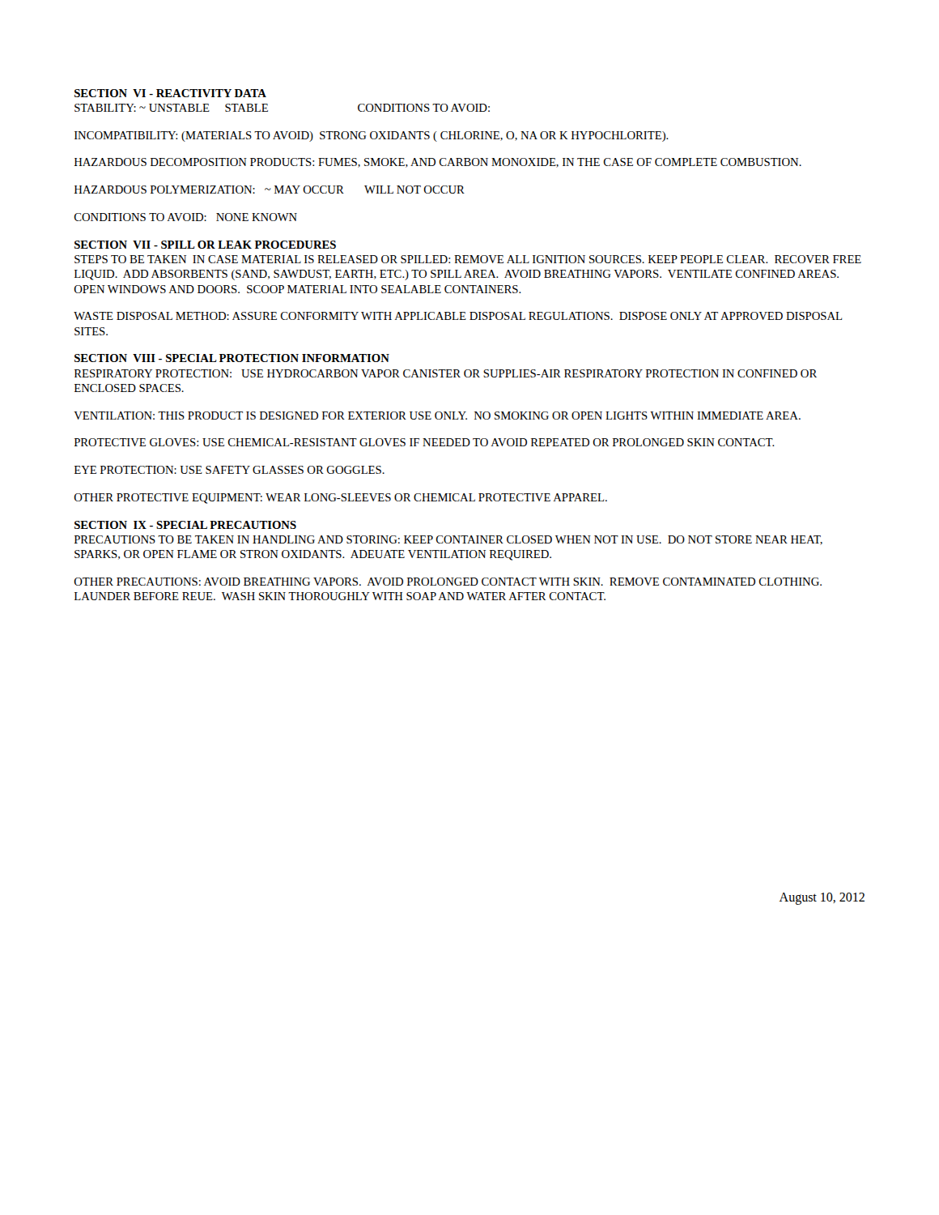Section VI - Reactivity Data
STABILITY: ~ UNSTABLE STABLE CONDITIONS TO AVOID:
INCOMPATIBILITY: (MATERIALS TO AVOID) STRONG OXIDANTS ( CHLORINE, O, NA OR K HYPOCHLORITE).
HAZARDOUS DECOMPOSITION PRODUCTS: FUMES, SMOKE, AND CARBON MONOXIDE, IN THE CASE OF COMPLETE COMBUSTION.
HAZARDOUS POLYMERIZATION: ~ MAY OCCUR WILL NOT OCCUR
CONDITIONS TO AVOID: NONE KNOWN
Section VII - Spill or Leak Procedures
STEPS TO BE TAKEN IN CASE MATERIAL IS RELEASED OR SPILLED: REMOVE ALL IGNITION SOURCES. KEEP PEOPLE CLEAR. RECOVER FREE LIQUID. ADD ABSORBENTS (SAND, SAWDUST, EARTH, ETC.) TO SPILL AREA. AVOID BREATHING VAPORS. VENTILATE CONFINED AREAS. OPEN WINDOWS AND DOORS. SCOOP MATERIAL INTO SEALABLE CONTAINERS.
WASTE DISPOSAL METHOD: ASSURE CONFORMITY WITH APPLICABLE DISPOSAL REGULATIONS. DISPOSE ONLY AT APPROVED DISPOSAL SITES.
Section VIII - Special Protection Information
RESPIRATORY PROTECTION: USE HYDROCARBON VAPOR CANISTER OR SUPPLIES-AIR RESPIRATORY PROTECTION IN CONFINED OR ENCLOSED SPACES.
VENTILATION: THIS PRODUCT IS DESIGNED FOR EXTERIOR USE ONLY. NO SMOKING OR OPEN LIGHTS WITHIN IMMEDIATE AREA.
PROTECTIVE GLOVES: USE CHEMICAL-RESISTANT GLOVES IF NEEDED TO AVOID REPEATED OR PROLONGED SKIN CONTACT.
EYE PROTECTION: USE SAFETY GLASSES OR GOGGLES.
OTHER PROTECTIVE EQUIPMENT: WEAR LONG-SLEEVES OR CHEMICAL PROTECTIVE APPAREL.
Section IX - Special Precautions
PRECAUTIONS TO BE TAKEN IN HANDLING AND STORING: KEEP CONTAINER CLOSED WHEN NOT IN USE. DO NOT STORE NEAR HEAT, SPARKS, OR OPEN FLAME OR STRON OXIDANTS. ADEUATE VENTILATION REQUIRED.
OTHER PRECAUTIONS: AVOID BREATHING VAPORS. AVOID PROLONGED CONTACT WITH SKIN. REMOVE CONTAMINATED CLOTHING. LAUNDER BEFORE REUE. WASH SKIN THOROUGHLY WITH SOAP AND WATER AFTER CONTACT.
August 10, 2012